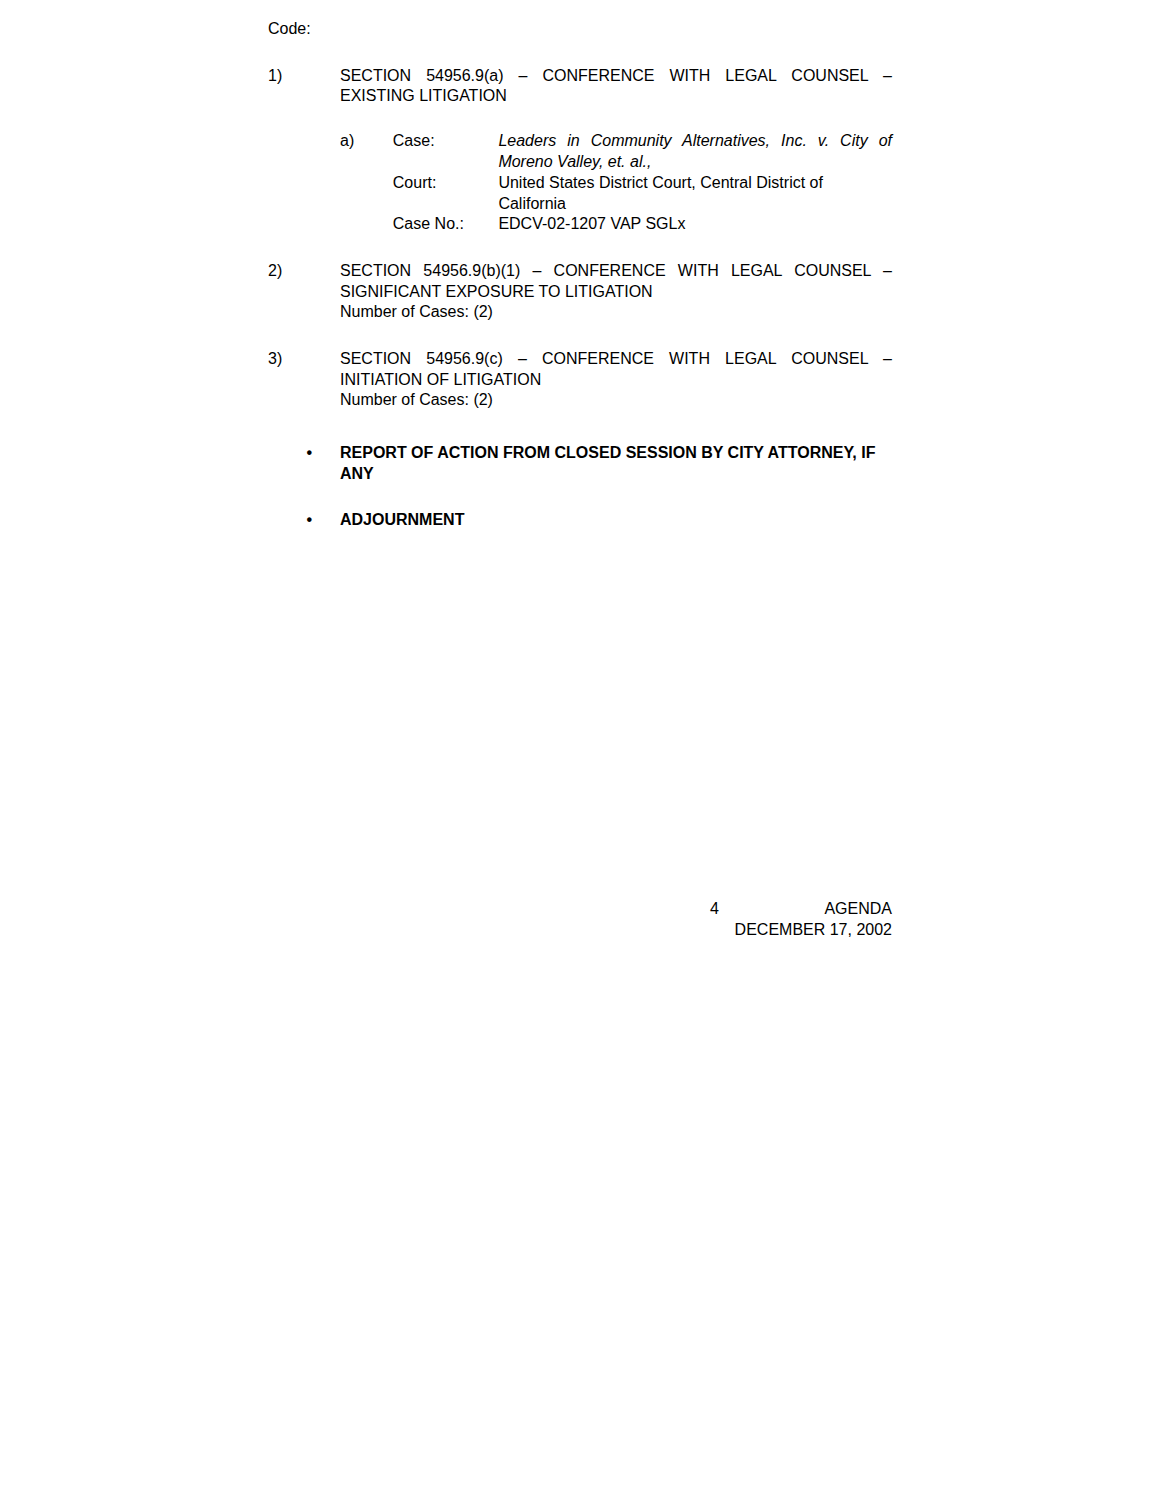Code:
1)
SECTION 54956.9(a) – CONFERENCE WITH LEGAL COUNSEL – EXISTING LITIGATION
a)
Case:
Leaders in Community Alternatives, Inc. v. City of Moreno Valley, et. al.,
Court:
United States District Court, Central District of California
Case No.:
EDCV-02-1207 VAP SGLx
2)
SECTION 54956.9(b)(1) – CONFERENCE WITH LEGAL COUNSEL – SIGNIFICANT EXPOSURE TO LITIGATION
Number of Cases: (2)
3)
SECTION 54956.9(c) – CONFERENCE WITH LEGAL COUNSEL – INITIATION OF LITIGATION
Number of Cases: (2)
REPORT OF ACTION FROM CLOSED SESSION BY CITY ATTORNEY, IF ANY
ADJOURNMENT
4 AGENDA
DECEMBER 17, 2002